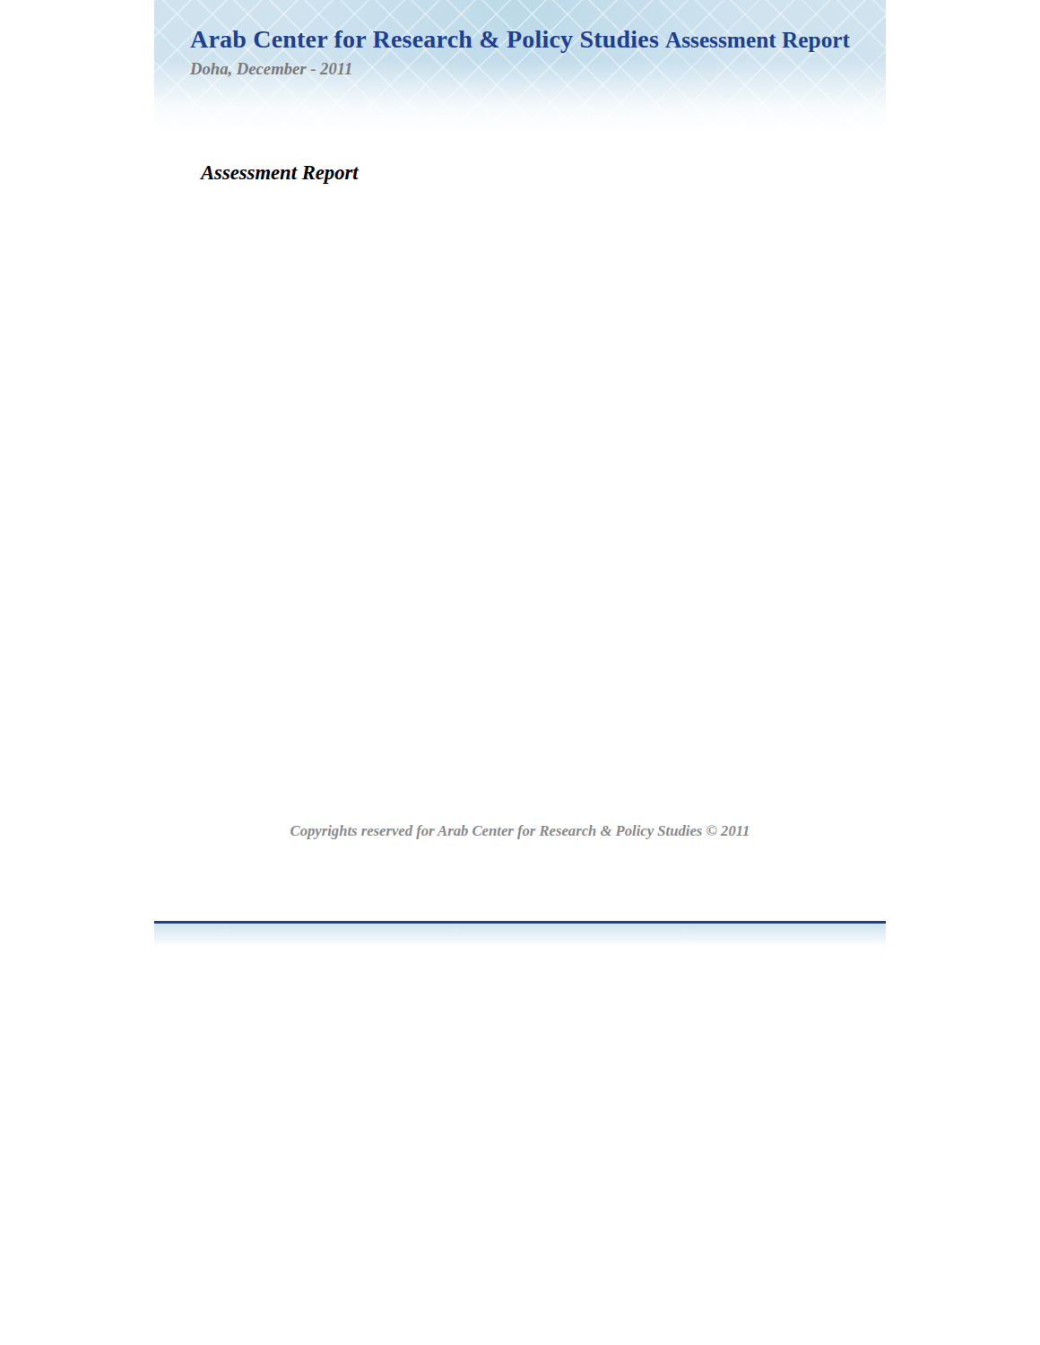Arab Center for Research & Policy Studies
Assessment Report
Doha, December - 2011
Assessment Report
Copyrights reserved for Arab Center for Research & Policy Studies © 2011